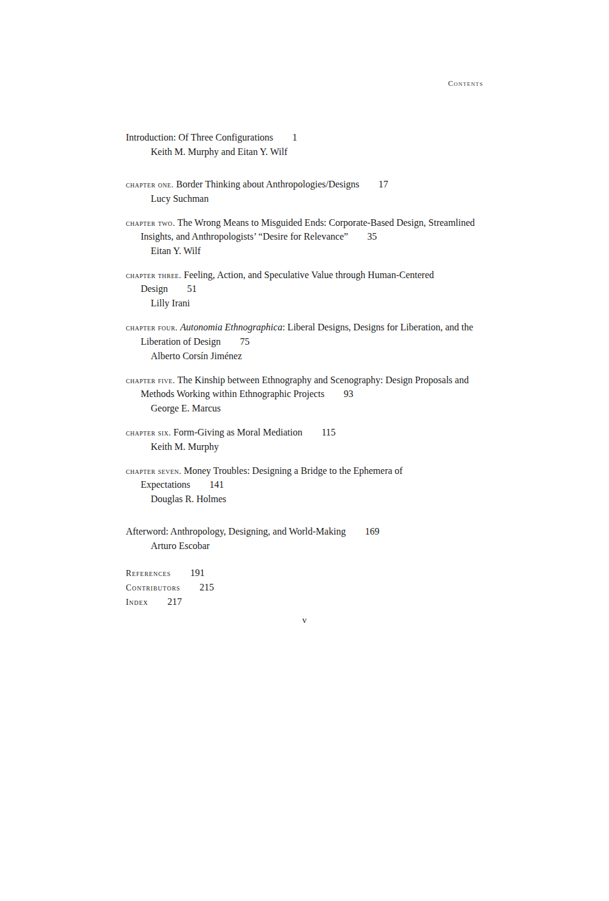Contents
Contents
Introduction: Of Three Configurations1 Keith M. Murphy and Eitan Y. Wilf
chapter one. Border Thinking about Anthropologies/Designs17 Lucy Suchman
chapter two. The Wrong Means to Misguided Ends: Corporate-Based Design, Streamlined Insights, and Anthropologists’ “Desire for Relevance”35 Eitan Y. Wilf
chapter three. Feeling, Action, and Speculative Value through Human-Centered Design51 Lilly Irani
chapter four. Autonomia Ethnographica: Liberal Designs, Designs for Liberation, and the Liberation of Design75 Alberto Corsín Jiménez
chapter five. The Kinship between Ethnography and Scenography: Design Proposals and Methods Working within Ethnographic Projects93 George E. Marcus
chapter six. Form-Giving as Moral Mediation115 Keith M. Murphy
chapter seven. Money Troubles: Designing a Bridge to the Ephemera of Expectations141 Douglas R. Holmes
Afterword: Anthropology, Designing, and World-Making169 Arturo Escobar
References191
Contributors215
Index217
v